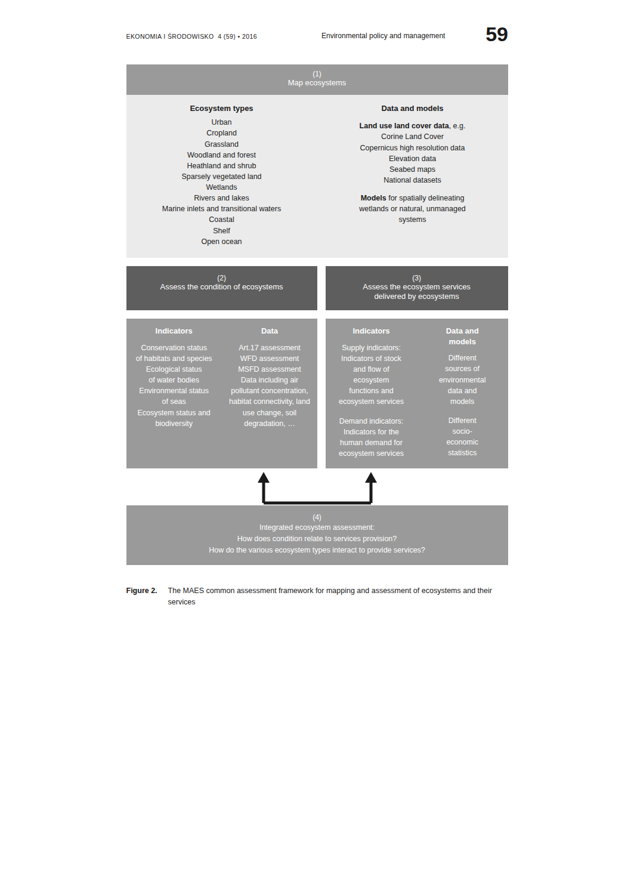EKONOMIA I ŚRODOWISKO 4 (59) • 2016
Environmental policy and management
59
(1)
Map ecosystems
Ecosystem types
Urban
Cropland
Grassland
Woodland and forest
Heathland and shrub
Sparsely vegetated land
Wetlands
Rivers and lakes
Marine inlets and transitional waters
Coastal
Shelf
Open ocean
Data and models
Land use land cover data, e.g.
Corine Land Cover
Copernicus high resolution data
Elevation data
Seabed maps
National datasets
Models for spatially delineating
wetlands or natural, unmanaged
systems
(2)
Assess the condition of ecosystems
(3)
Assess the ecosystem services
delivered by ecosystems
Indicators
Conservation status
of habitats and species
Ecological status
of water bodies
Environmental status
of seas
Ecosystem status and
biodiversity
Data
Art.17 assessment
WFD assessment
MSFD assessment
Data including air
pollutant concentration,
habitat connectivity, land
use change, soil
degradation, …
Indicators
Supply indicators:
Indicators of stock
and flow of
ecosystem
functions and
ecosystem services
Demand indicators:
Indicators for the
human demand for
ecosystem services
Data and
models
Different
sources of
environmental
data and
models
Different
socio-
economic
statistics
(4)
Integrated ecosystem assessment:
How does condition relate to services provision?
How do the various ecosystem types interact to provide services?
Figure 2.
The MAES common assessment framework for mapping and assessment of ecosystems and their services